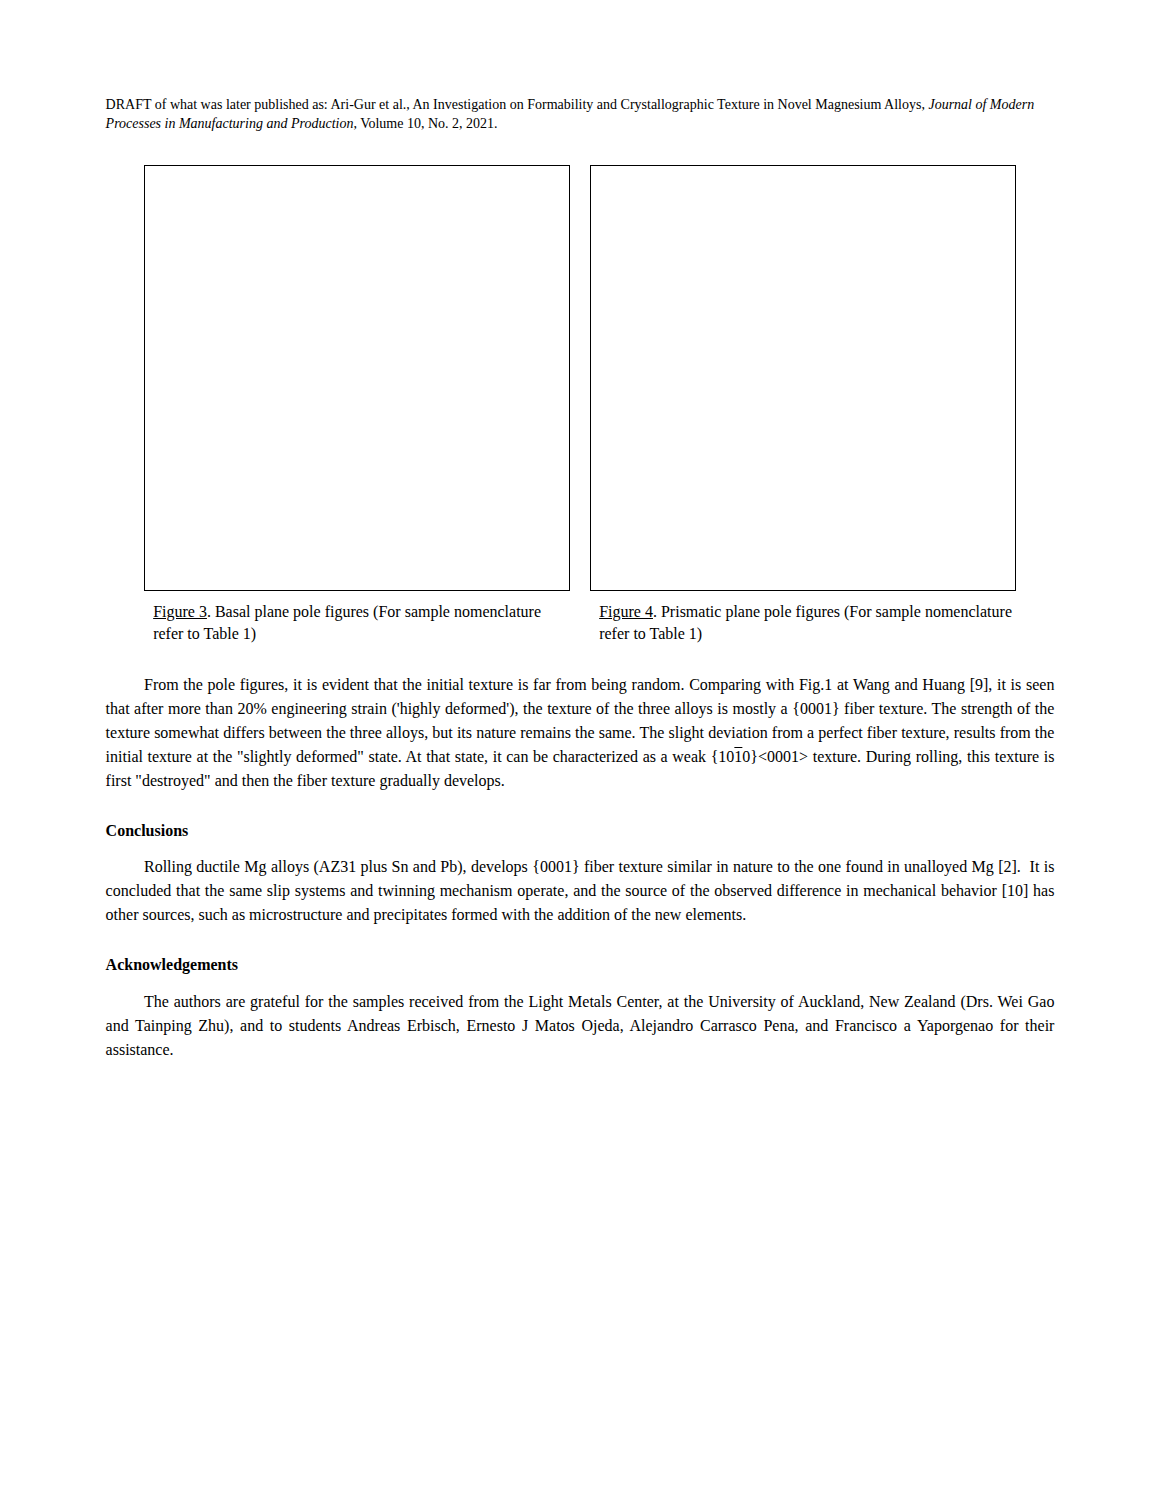DRAFT of what was later published as: Ari-Gur et al., An Investigation on Formability and Crystallographic Texture in Novel Magnesium Alloys, Journal of Modern Processes in Manufacturing and Production, Volume 10, No. 2, 2021.
Figure 3. Basal plane pole figures (For sample nomenclature refer to Table 1)
Figure 4. Prismatic plane pole figures (For sample nomenclature refer to Table 1)
From the pole figures, it is evident that the initial texture is far from being random. Comparing with Fig.1 at Wang and Huang [9], it is seen that after more than 20% engineering strain ('highly deformed'), the texture of the three alloys is mostly a {0001} fiber texture. The strength of the texture somewhat differs between the three alloys, but its nature remains the same. The slight deviation from a perfect fiber texture, results from the initial texture at the "slightly deformed" state. At that state, it can be characterized as a weak {1010}<0001> texture. During rolling, this texture is first "destroyed" and then the fiber texture gradually develops.
Conclusions
Rolling ductile Mg alloys (AZ31 plus Sn and Pb), develops {0001} fiber texture similar in nature to the one found in unalloyed Mg [2]. It is concluded that the same slip systems and twinning mechanism operate, and the source of the observed difference in mechanical behavior [10] has other sources, such as microstructure and precipitates formed with the addition of the new elements.
Acknowledgements
The authors are grateful for the samples received from the Light Metals Center, at the University of Auckland, New Zealand (Drs. Wei Gao and Tainping Zhu), and to students Andreas Erbisch, Ernesto J Matos Ojeda, Alejandro Carrasco Pena, and Francisco a Yaporgenao for their assistance.